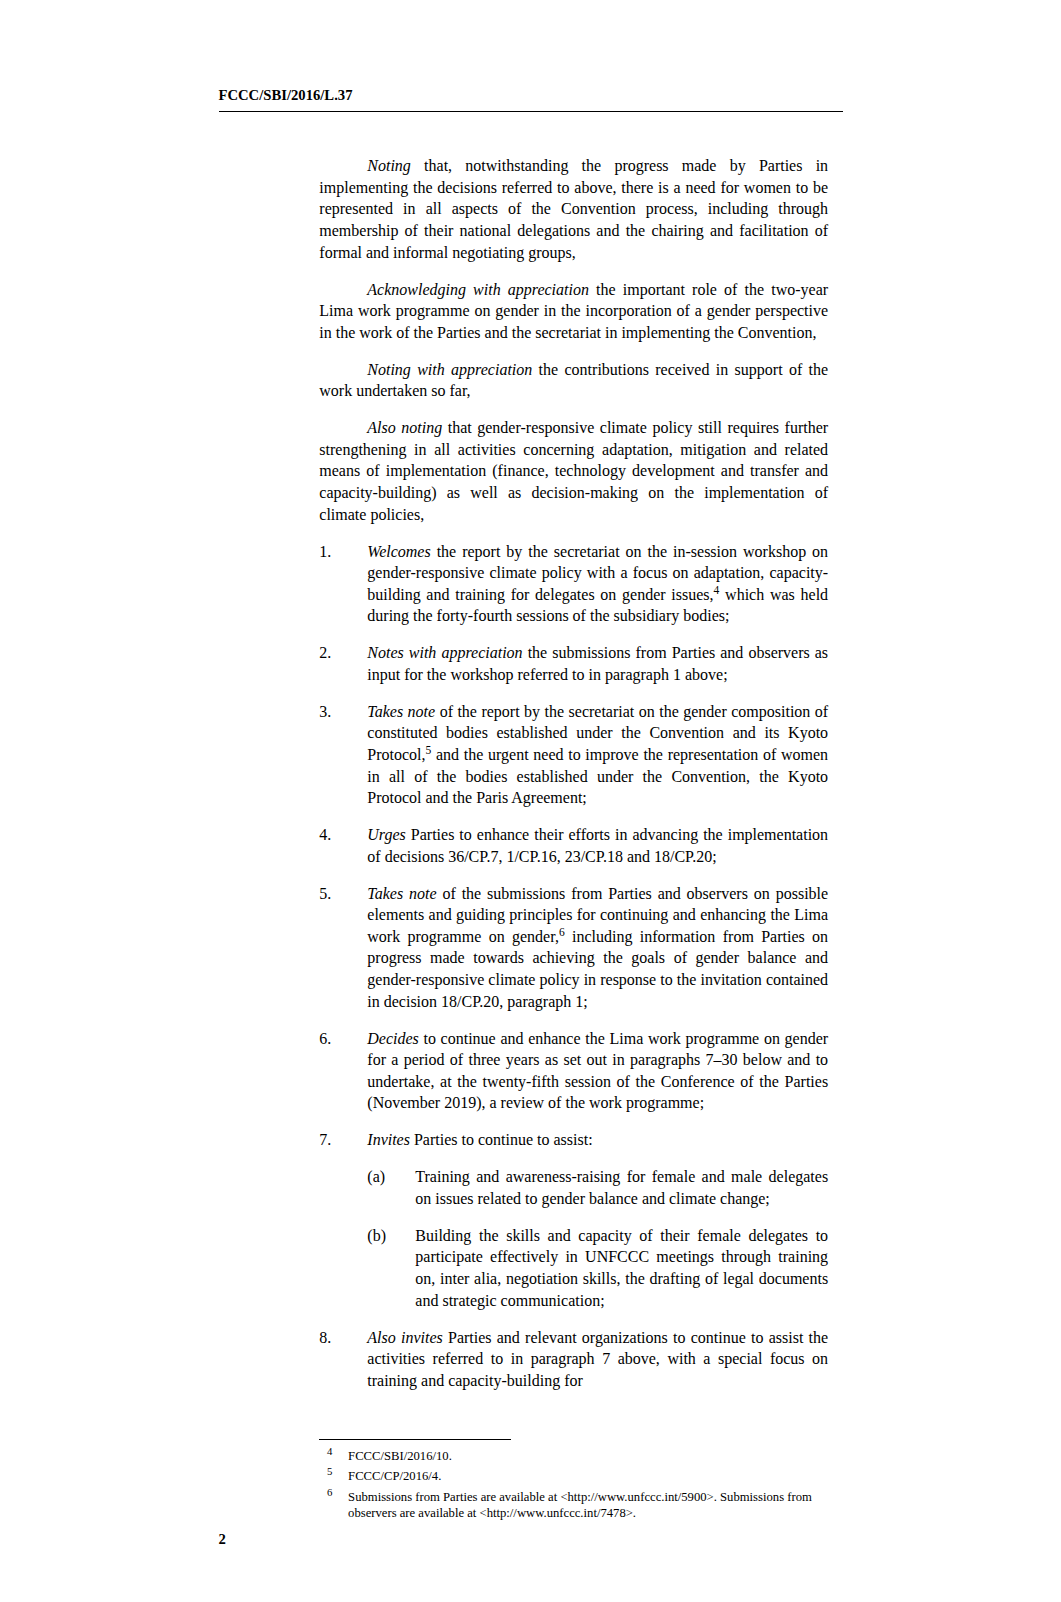FCCC/SBI/2016/L.37
Noting that, notwithstanding the progress made by Parties in implementing the decisions referred to above, there is a need for women to be represented in all aspects of the Convention process, including through membership of their national delegations and the chairing and facilitation of formal and informal negotiating groups,
Acknowledging with appreciation the important role of the two-year Lima work programme on gender in the incorporation of a gender perspective in the work of the Parties and the secretariat in implementing the Convention,
Noting with appreciation the contributions received in support of the work undertaken so far,
Also noting that gender-responsive climate policy still requires further strengthening in all activities concerning adaptation, mitigation and related means of implementation (finance, technology development and transfer and capacity-building) as well as decision-making on the implementation of climate policies,
1. Welcomes the report by the secretariat on the in-session workshop on gender-responsive climate policy with a focus on adaptation, capacity-building and training for delegates on gender issues,4 which was held during the forty-fourth sessions of the subsidiary bodies;
2. Notes with appreciation the submissions from Parties and observers as input for the workshop referred to in paragraph 1 above;
3. Takes note of the report by the secretariat on the gender composition of constituted bodies established under the Convention and its Kyoto Protocol,5 and the urgent need to improve the representation of women in all of the bodies established under the Convention, the Kyoto Protocol and the Paris Agreement;
4. Urges Parties to enhance their efforts in advancing the implementation of decisions 36/CP.7, 1/CP.16, 23/CP.18 and 18/CP.20;
5. Takes note of the submissions from Parties and observers on possible elements and guiding principles for continuing and enhancing the Lima work programme on gender,6 including information from Parties on progress made towards achieving the goals of gender balance and gender-responsive climate policy in response to the invitation contained in decision 18/CP.20, paragraph 1;
6. Decides to continue and enhance the Lima work programme on gender for a period of three years as set out in paragraphs 7–30 below and to undertake, at the twenty-fifth session of the Conference of the Parties (November 2019), a review of the work programme;
7. Invites Parties to continue to assist:
(a) Training and awareness-raising for female and male delegates on issues related to gender balance and climate change;
(b) Building the skills and capacity of their female delegates to participate effectively in UNFCCC meetings through training on, inter alia, negotiation skills, the drafting of legal documents and strategic communication;
8. Also invites Parties and relevant organizations to continue to assist the activities referred to in paragraph 7 above, with a special focus on training and capacity-building for
4 FCCC/SBI/2016/10.
5 FCCC/CP/2016/4.
6 Submissions from Parties are available at <http://www.unfccc.int/5900>. Submissions from observers are available at <http://www.unfccc.int/7478>.
2